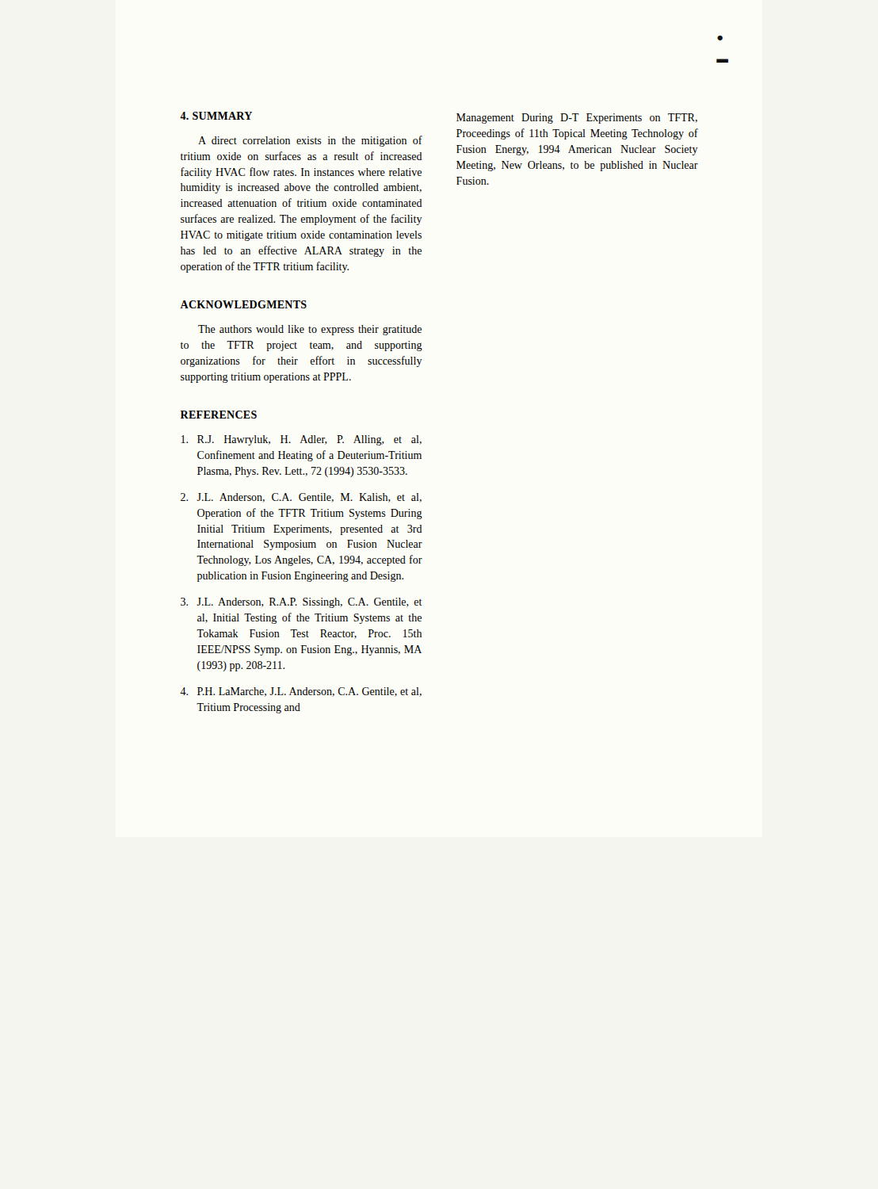●
▬
4. SUMMARY
A direct correlation exists in the mitigation of tritium oxide on surfaces as a result of increased facility HVAC flow rates. In instances where relative humidity is increased above the controlled ambient, increased attenuation of tritium oxide contaminated surfaces are realized. The employment of the facility HVAC to mitigate tritium oxide contamination levels has led to an effective ALARA strategy in the operation of the TFTR tritium facility.
ACKNOWLEDGMENTS
The authors would like to express their gratitude to the TFTR project team, and supporting organizations for their effort in successfully supporting tritium operations at PPPL.
REFERENCES
R.J. Hawryluk, H. Adler, P. Alling, et al, Confinement and Heating of a Deuterium-Tritium Plasma, Phys. Rev. Lett., 72 (1994) 3530-3533.
J.L. Anderson, C.A. Gentile, M. Kalish, et al, Operation of the TFTR Tritium Systems During Initial Tritium Experiments, presented at 3rd International Symposium on Fusion Nuclear Technology, Los Angeles, CA, 1994, accepted for publication in Fusion Engineering and Design.
J.L. Anderson, R.A.P. Sissingh, C.A. Gentile, et al, Initial Testing of the Tritium Systems at the Tokamak Fusion Test Reactor, Proc. 15th IEEE/NPSS Symp. on Fusion Eng., Hyannis, MA (1993) pp. 208-211.
P.H. LaMarche, J.L. Anderson, C.A. Gentile, et al, Tritium Processing and
Management During D-T Experiments on TFTR, Proceedings of 11th Topical Meeting Technology of Fusion Energy, 1994 American Nuclear Society Meeting, New Orleans, to be published in Nuclear Fusion.